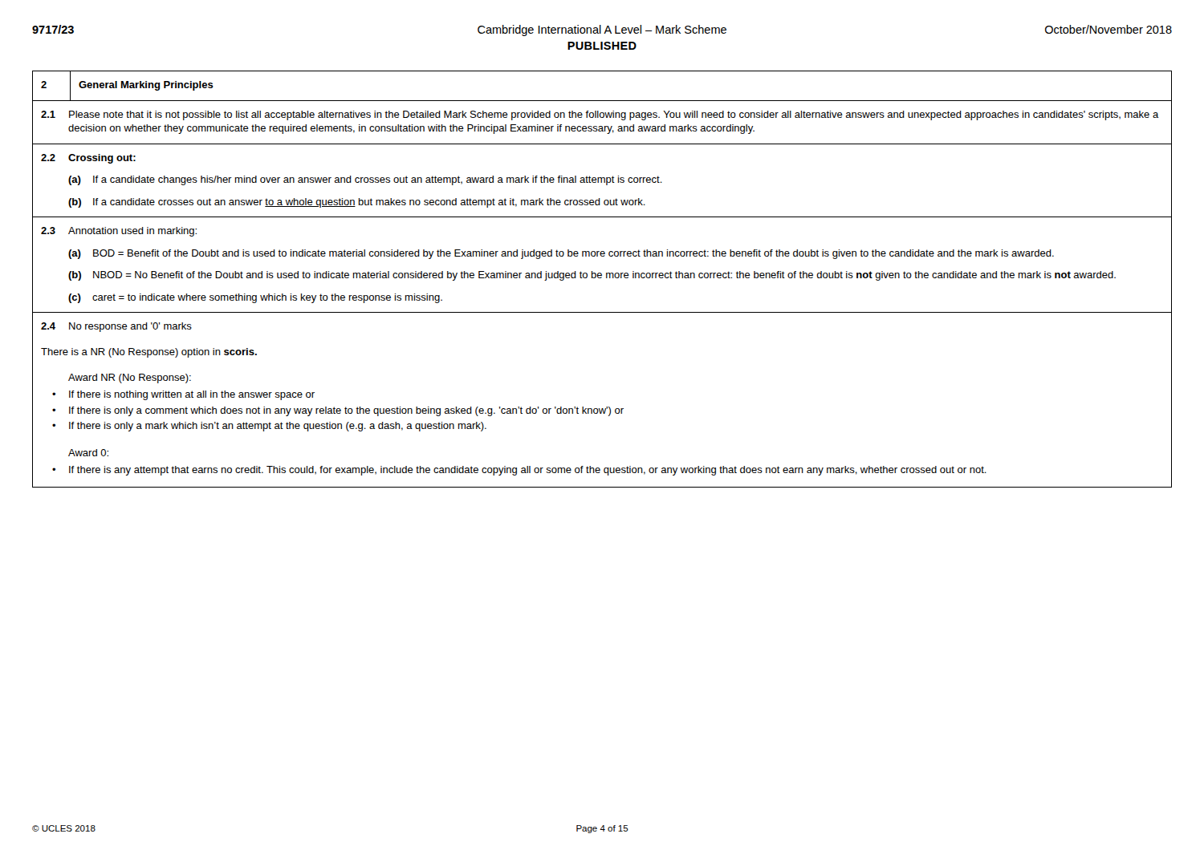9717/23
October/November 2018
Cambridge International A Level – Mark Scheme
PUBLISHED
| 2 | General Marking Principles |
| 2.1 Please note that it is not possible to list all acceptable alternatives in the Detailed Mark Scheme provided on the following pages. You will need to consider all alternative answers and unexpected approaches in candidates' scripts, make a decision on whether they communicate the required elements, in consultation with the Principal Examiner if necessary, and award marks accordingly. |
| 2.2 Crossing out: (a) If a candidate changes his/her mind over an answer and crosses out an attempt, award a mark if the final attempt is correct. (b) If a candidate crosses out an answer to a whole question but makes no second attempt at it, mark the crossed out work. |
| 2.3 Annotation used in marking: (a) BOD = Benefit of the Doubt and is used to indicate material considered by the Examiner and judged to be more correct than incorrect: the benefit of the doubt is given to the candidate and the mark is awarded. (b) NBOD = No Benefit of the Doubt and is used to indicate material considered by the Examiner and judged to be more incorrect than correct: the benefit of the doubt is not given to the candidate and the mark is not awarded. (c) caret = to indicate where something which is key to the response is missing. |
| 2.4 No response and '0' marks There is a NR (No Response) option in scoris. Award NR (No Response): If there is nothing written at all in the answer space or If there is only a comment which does not in any way relate to the question being asked (e.g. 'can’t do' or 'don’t know') or If there is only a mark which isn’t an attempt at the question (e.g. a dash, a question mark). Award 0: If there is any attempt that earns no credit. This could, for example, include the candidate copying all or some of the question, or any working that does not earn any marks, whether crossed out or not. |
© UCLES 2018
Page 4 of 15